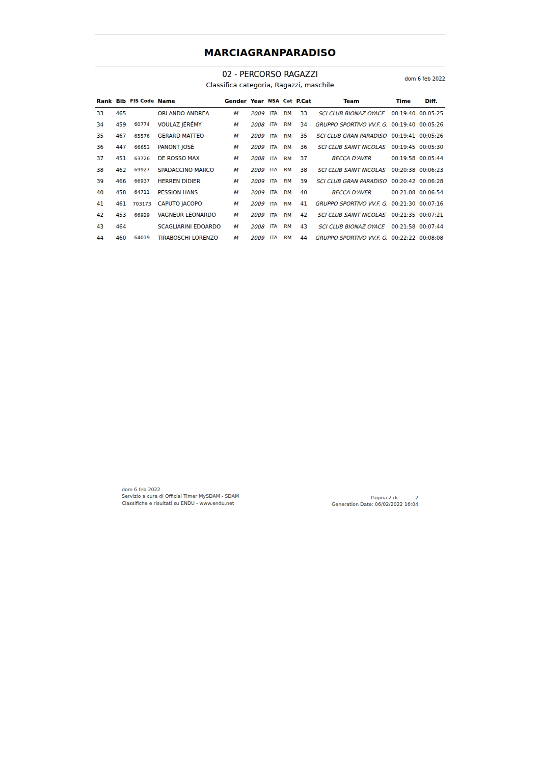MARCIAGRANPARADISO
dom 6 feb 2022
02 - PERCORSO RAGAZZI
Classifica categoria, Ragazzi, maschile
| Rank | Bib | FIS Code | Name | Gender | Year | NSA | Cat | P.Cat | Team | Time | Diff. |
| --- | --- | --- | --- | --- | --- | --- | --- | --- | --- | --- | --- |
| 33 | 465 | | ORLANDO ANDREA | M | 2009 | ITA | RM | 33 | SCI CLUB BIONAZ OYACE | 00:19:40 | 00:05:25 |
| 34 | 459 | 60774 | VOULAZ JÉRÉMY | M | 2008 | ITA | RM | 34 | GRUPPO SPORTIVO VV.F. G. | 00:19:40 | 00:05:26 |
| 35 | 467 | 65576 | GERARD MATTEO | M | 2009 | ITA | RM | 35 | SCI CLUB GRAN PARADISO | 00:19:41 | 00:05:26 |
| 36 | 447 | 66653 | PANONT JOSÈ | M | 2009 | ITA | RM | 36 | SCI CLUB SAINT NICOLAS | 00:19:45 | 00:05:30 |
| 37 | 451 | 63726 | DE ROSSO MAX | M | 2008 | ITA | RM | 37 | BECCA D'AVER | 00:19:58 | 00:05:44 |
| 38 | 462 | 69927 | SPADACCINO MARCO | M | 2009 | ITA | RM | 38 | SCI CLUB SAINT NICOLAS | 00:20:38 | 00:06:23 |
| 39 | 466 | 66937 | HERREN DIDIER | M | 2009 | ITA | RM | 39 | SCI CLUB GRAN PARADISO | 00:20:42 | 00:06:28 |
| 40 | 458 | 64711 | PESSION HANS | M | 2009 | ITA | RM | 40 | BECCA D'AVER | 00:21:08 | 00:06:54 |
| 41 | 461 | 703173 | CAPUTO JACOPO | M | 2009 | ITA | RM | 41 | GRUPPO SPORTIVO VV.F. G. | 00:21:30 | 00:07:16 |
| 42 | 453 | 66929 | VAGNEUR LEONARDO | M | 2009 | ITA | RM | 42 | SCI CLUB SAINT NICOLAS | 00:21:35 | 00:07:21 |
| 43 | 464 | | SCAGLIARINI EDOARDO | M | 2008 | ITA | RM | 43 | SCI CLUB BIONAZ OYACE | 00:21:58 | 00:07:44 |
| 44 | 460 | 64019 | TIRABOSCHI LORENZO | M | 2009 | ITA | RM | 44 | GRUPPO SPORTIVO VV.F. G. | 00:22:22 | 00:08:08 |
dom 6 feb 2022
Servizio a cura di Official Timer MySDAM - SDAM
Classifiche e risultati su ENDU - www.endu.net
Pagina 2 di 2
Generation Date: 06/02/2022 16:04